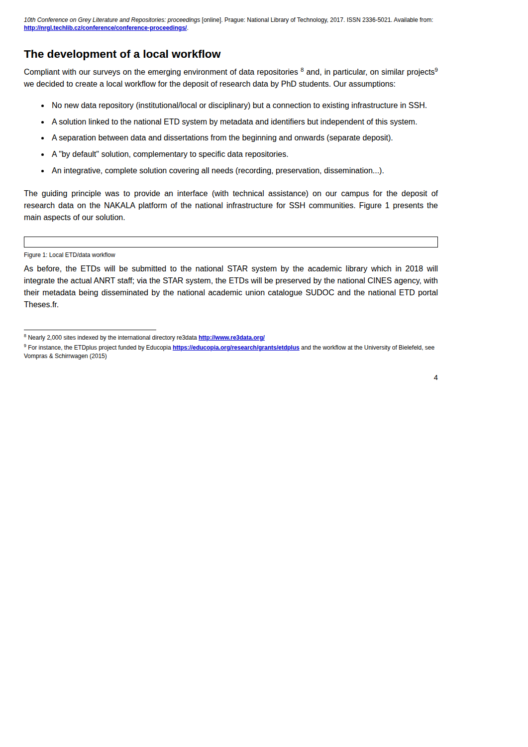10th Conference on Grey Literature and Repositories: proceedings [online]. Prague: National Library of Technology, 2017. ISSN 2336-5021. Available from: http://nrgl.techlib.cz/conference/conference-proceedings/.
The development of a local workflow
Compliant with our surveys on the emerging environment of data repositories 8 and, in particular, on similar projects9 we decided to create a local workflow for the deposit of research data by PhD students. Our assumptions:
No new data repository (institutional/local or disciplinary) but a connection to existing infrastructure in SSH.
A solution linked to the national ETD system by metadata and identifiers but independent of this system.
A separation between data and dissertations from the beginning and onwards (separate deposit).
A "by default" solution, complementary to specific data repositories.
An integrative, complete solution covering all needs (recording, preservation, dissemination...).
The guiding principle was to provide an interface (with technical assistance) on our campus for the deposit of research data on the NAKALA platform of the national infrastructure for SSH communities. Figure 1 presents the main aspects of our solution.
Figure 1: Local ETD/data workflow
As before, the ETDs will be submitted to the national STAR system by the academic library which in 2018 will integrate the actual ANRT staff; via the STAR system, the ETDs will be preserved by the national CINES agency, with their metadata being disseminated by the national academic union catalogue SUDOC and the national ETD portal Theses.fr.
8 Nearly 2,000 sites indexed by the international directory re3data http://www.re3data.org/
9 For instance, the ETDplus project funded by Educopia https://educopia.org/research/grants/etdplus and the workflow at the University of Bielefeld, see Vompras & Schirrwagen (2015)
4